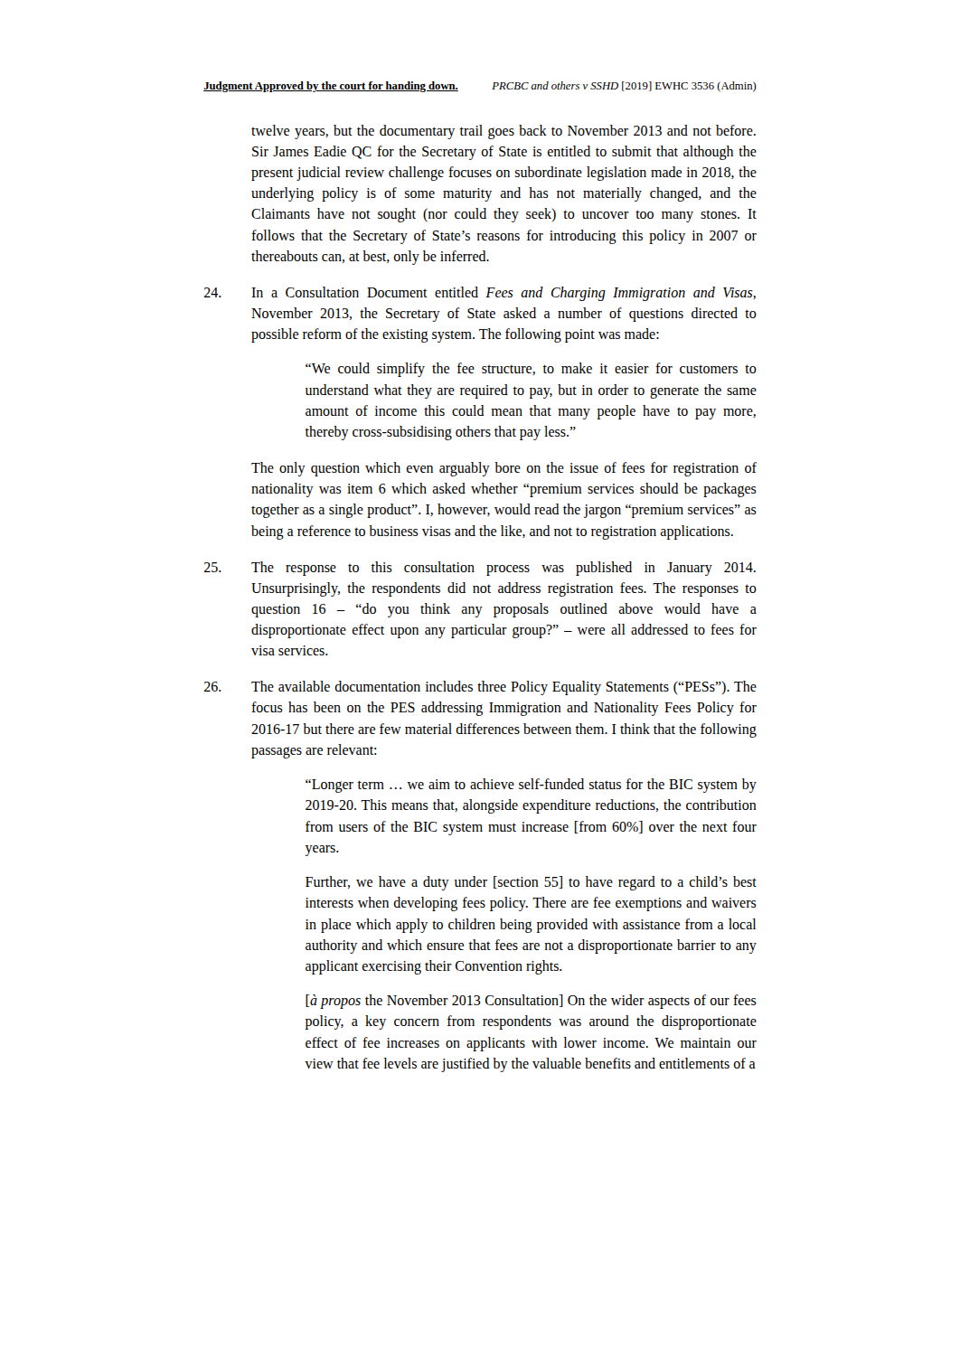Judgment Approved by the court for handing down. PRCBC and others v SSHD [2019] EWHC 3536 (Admin)
twelve years, but the documentary trail goes back to November 2013 and not before. Sir James Eadie QC for the Secretary of State is entitled to submit that although the present judicial review challenge focuses on subordinate legislation made in 2018, the underlying policy is of some maturity and has not materially changed, and the Claimants have not sought (nor could they seek) to uncover too many stones. It follows that the Secretary of State’s reasons for introducing this policy in 2007 or thereabouts can, at best, only be inferred.
24.
In a Consultation Document entitled Fees and Charging Immigration and Visas, November 2013, the Secretary of State asked a number of questions directed to possible reform of the existing system. The following point was made:
“We could simplify the fee structure, to make it easier for customers to understand what they are required to pay, but in order to generate the same amount of income this could mean that many people have to pay more, thereby cross-subsidising others that pay less.”
The only question which even arguably bore on the issue of fees for registration of nationality was item 6 which asked whether “premium services should be packages together as a single product”. I, however, would read the jargon “premium services” as being a reference to business visas and the like, and not to registration applications.
25.
The response to this consultation process was published in January 2014. Unsurprisingly, the respondents did not address registration fees. The responses to question 16 – “do you think any proposals outlined above would have a disproportionate effect upon any particular group?” – were all addressed to fees for visa services.
26.
The available documentation includes three Policy Equality Statements (“PESs”). The focus has been on the PES addressing Immigration and Nationality Fees Policy for 2016-17 but there are few material differences between them. I think that the following passages are relevant:
“Longer term … we aim to achieve self-funded status for the BIC system by 2019-20. This means that, alongside expenditure reductions, the contribution from users of the BIC system must increase [from 60%] over the next four years.
Further, we have a duty under [section 55] to have regard to a child’s best interests when developing fees policy. There are fee exemptions and waivers in place which apply to children being provided with assistance from a local authority and which ensure that fees are not a disproportionate barrier to any applicant exercising their Convention rights.
[à propos the November 2013 Consultation] On the wider aspects of our fees policy, a key concern from respondents was around the disproportionate effect of fee increases on applicants with lower income. We maintain our view that fee levels are justified by the valuable benefits and entitlements of a